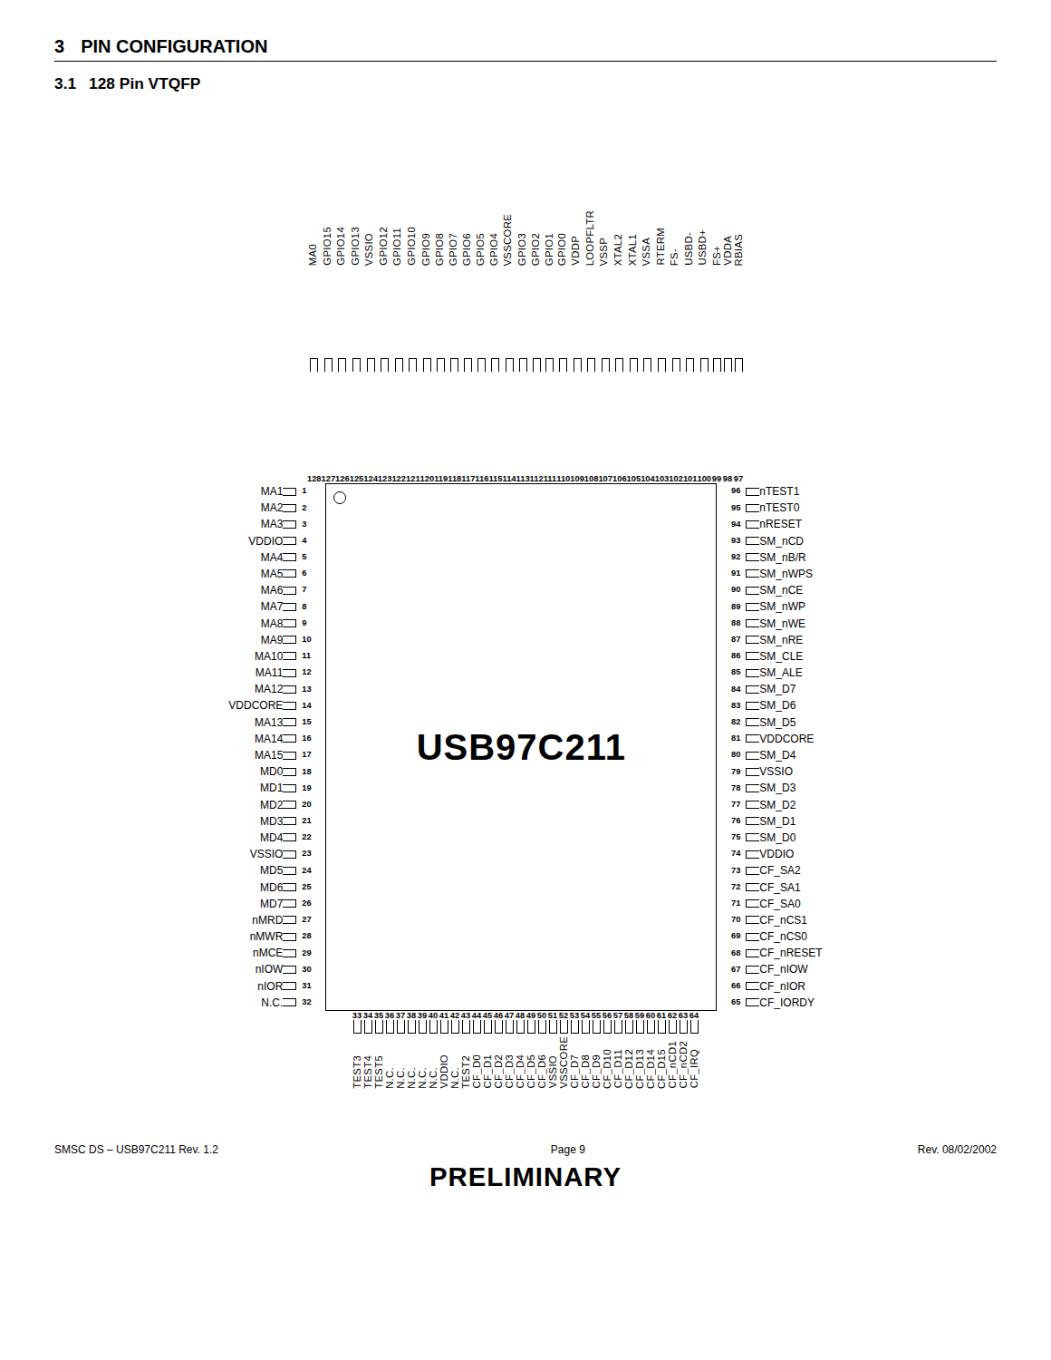3 PIN CONFIGURATION
3.1128 Pin VTQFP
| MA0 | GPIO15 | GPIO14 | GPIO13 | VSSIO | GPIO12 | GPIO11 | GPIO10 | GPIO9 | GPIO8 | GPIO7 | GPIO6 | GPIO5 | GPIO4 | VSSCORE | GPIO3 | GPIO2 | GPIO1 | GPIO0 | VDDP | LOOPFLTR | VSSP | XTAL2 | XTAL1 | VSSA | RTERM | FS- | USBD- | USBD+ | FS+ | VDDA | RBIAS |
| 128 | 127 | 126 | 125 | 124 | 123 | 122 | 121 | 120 | 119 | 118 | 117 | 116 | 115 | 114 | 113 | 112 | 111 | 110 | 109 | 108 | 107 | 106 | 105 | 104 | 103 | 102 | 101 | 100 | 99 | 98 | 97 |
MA1 1
MA2 2
MA3 3
VDDIO 4
MA4 5
MA5 6
MA6 7
MA7 8
MA8 9
MA9 10
MA10 11
MA11 12
MA12 13
VDDCORE 14
MA13 15
MA14 16
MA15 17
MD0 18
MD1 19
MD2 20
MD3 21
MD4 22
VSSIO 23
MD5 24
MD6 25
MD7 26
nMRD 27
nMWR 28
nMCE 29
nIOW 30
nIOR 31
N.C. 32
USB97C211
96 nTEST1
95 nTEST0
94 nRESET
93 SM_nCD
92 SM_nB/R
91 SM_nWPS
90 SM_nCE
89 SM_nWP
88 SM_nWE
87 SM_nRE
86 SM_CLE
85 SM_ALE
84 SM_D7
83 SM_D6
82 SM_D5
81 VDDCORE
80 SM_D4
79 VSSIO
78 SM_D3
77 SM_D2
76 SM_D1
75 SM_D0
74 VDDIO
73 CF_SA2
72 CF_SA1
71 CF_SA0
70 CF_nCS1
69 CF_nCS0
68 CF_nRESET
67 CF_nIOW
66 CF_nIOR
65 CF_IORDY
| 33 | 34 | 35 | 36 | 37 | 38 | 39 | 40 | 41 | 42 | 43 | 44 | 45 | 46 | 47 | 48 | 49 | 50 | 51 | 52 | 53 | 54 | 55 | 56 | 57 | 58 | 59 | 60 | 61 | 62 | 63 | 64 |
| TEST3 | TEST4 | TEST5 | N.C. | N.C. | N.C. | N.C. | N.C. | VDDIO | N.C. | TEST2 | CF_D0 | CF_D1 | CF_D2 | CF_D3 | CF_D4 | CF_D5 | CF_D6 | VSSIO | VSSCORE | CF_D7 | CF_D8 | CF_D9 | CF_D10 | CF_D11 | CF_D12 | CF_D13 | CF_D14 | CF_D15 | CF_nCD1 | CF_nCD2 | CF_IRQ |
SMSC DS – USB97C211 Rev. 1.2 Page 9 Rev. 08/02/2002
PRELIMINARY